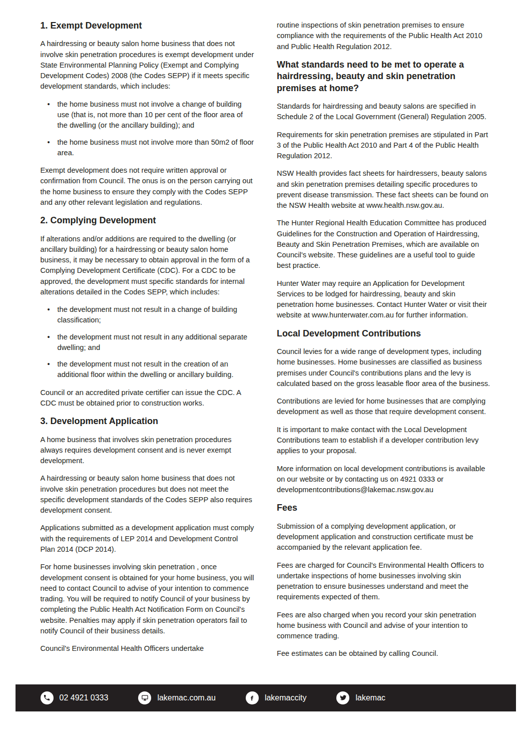1. Exempt Development
A hairdressing or beauty salon home business that does not involve skin penetration procedures is exempt development under State Environmental Planning Policy (Exempt and Complying Development Codes) 2008 (the Codes SEPP) if it meets specific development standards, which includes:
the home business must not involve a change of building use (that is, not more than 10 per cent of the floor area of the dwelling (or the ancillary building); and
the home business must not involve more than 50m2 of floor area.
Exempt development does not require written approval or confirmation from Council. The onus is on the person carrying out the home business to ensure they comply with the Codes SEPP and any other relevant legislation and regulations.
2. Complying Development
If alterations and/or additions are required to the dwelling (or ancillary building) for a hairdressing or beauty salon home business, it may be necessary to obtain approval in the form of a Complying Development Certificate (CDC). For a CDC to be approved, the development must specific standards for internal alterations detailed in the Codes SEPP, which includes:
the development must not result in a change of building classification;
the development must not result in any additional separate dwelling; and
the development must not result in the creation of an additional floor within the dwelling or ancillary building.
Council or an accredited private certifier can issue the CDC. A CDC must be obtained prior to construction works.
3. Development Application
A home business that involves skin penetration procedures always requires development consent and is never exempt development.
A hairdressing or beauty salon home business that does not involve skin penetration procedures but does not meet the specific development standards of the Codes SEPP also requires development consent.
Applications submitted as a development application must comply with the requirements of LEP 2014 and Development Control Plan 2014 (DCP 2014).
For home businesses involving skin penetration , once development consent is obtained for your home business, you will need to contact Council to advise of your intention to commence trading. You will be required to notify Council of your business by completing the Public Health Act Notification Form on Council's website. Penalties may apply if skin penetration operators fail to notify Council of their business details.
Council's Environmental Health Officers undertake
routine inspections of skin penetration premises to ensure compliance with the requirements of the Public Health Act 2010 and Public Health Regulation 2012.
What standards need to be met to operate a hairdressing, beauty and skin penetration premises at home?
Standards for hairdressing and beauty salons are specified in Schedule 2 of the Local Government (General) Regulation 2005.
Requirements for skin penetration premises are stipulated in Part 3 of the Public Health Act 2010 and Part 4 of the Public Health Regulation 2012.
NSW Health provides fact sheets for hairdressers, beauty salons and skin penetration premises detailing specific procedures to prevent disease transmission. These fact sheets can be found on the NSW Health website at www.health.nsw.gov.au.
The Hunter Regional Health Education Committee has produced Guidelines for the Construction and Operation of Hairdressing, Beauty and Skin Penetration Premises, which are available on Council's website. These guidelines are a useful tool to guide best practice.
Hunter Water may require an Application for Development Services to be lodged for hairdressing, beauty and skin penetration home businesses. Contact Hunter Water or visit their website at www.hunterwater.com.au for further information.
Local Development Contributions
Council levies for a wide range of development types, including home businesses. Home businesses are classified as business premises under Council's contributions plans and the levy is calculated based on the gross leasable floor area of the business.
Contributions are levied for home businesses that are complying development as well as those that require development consent.
It is important to make contact with the Local Development Contributions team to establish if a developer contribution levy applies to your proposal.
More information on local development contributions is available on our website or by contacting us on 4921 0333 or developmentcontributions@lakemac.nsw.gov.au
Fees
Submission of a complying development application, or development application and construction certificate must be accompanied by the relevant application fee.
Fees are charged for Council's Environmental Health Officers to undertake inspections of home businesses involving skin penetration to ensure businesses understand and meet the requirements expected of them.
Fees are also charged when you record your skin penetration home business with Council and advise of your intention to commence trading.
Fee estimates can be obtained by calling Council.
02 4921 0333
lakemac.com.au
lakemaccity
lakemac